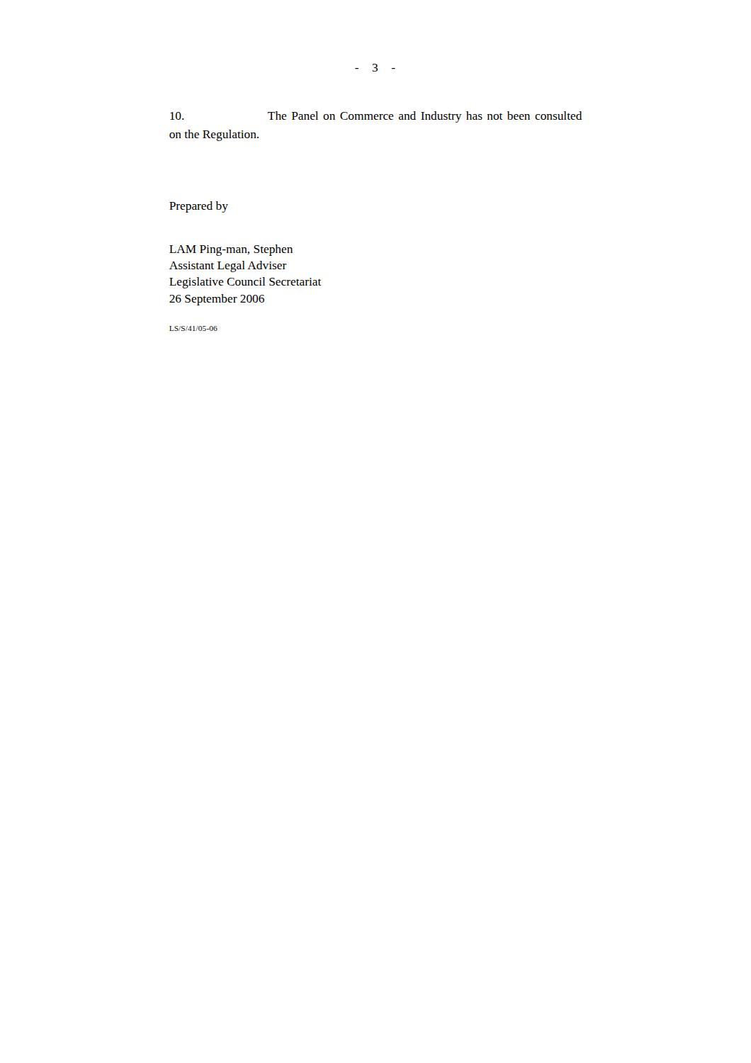- 3 -
10. The Panel on Commerce and Industry has not been consulted on the Regulation.
Prepared by
LAM Ping-man, Stephen
Assistant Legal Adviser
Legislative Council Secretariat
26 September 2006
LS/S/41/05-06